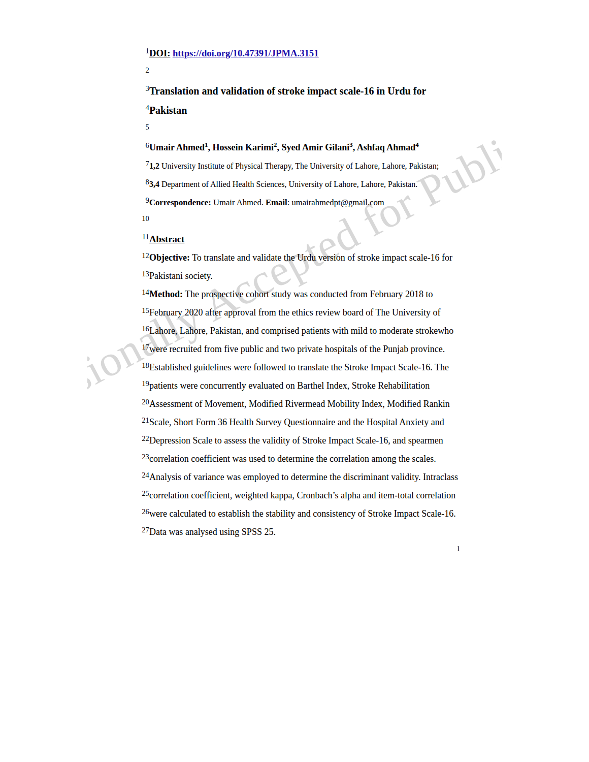Provisionally Accepted for Publication
| 1 | DOI: https://doi.org/10.47391/JPMA.3151 |
| 2 | |
| 3 | Translation and validation of stroke impact scale-16 in Urdu for |
| 4 | Pakistan |
| 5 | |
| 6 | Umair Ahmed 1 , Hossein Karimi 2 , Syed Amir Gilani 3 , Ashfaq Ahmad 4 |
| 7 | 1,2 University Institute of Physical Therapy, The University of Lahore, Lahore, Pakistan; |
| 8 | 3,4 Department of Allied Health Sciences, University of Lahore, Lahore, Pakistan. |
| 9 | Correspondence: Umair Ahmed. Email : umairahmedpt@gmail.com |
| 10 | |
| 11 | Abstract |
| 12 | Objective: To translate and validate the Urdu version of stroke impact scale-16 for |
| 13 | Pakistani society. |
| 14 | Method: The prospective cohort study was conducted from February 2018 to |
| 15 | February 2020 after approval from the ethics review board of The University of |
| 16 | Lahore, Lahore, Pakistan, and comprised patients with mild to moderate strokewho |
| 17 | were recruited from five public and two private hospitals of the Punjab province. |
| 18 | Established guidelines were followed to translate the Stroke Impact Scale-16. The |
| 19 | patients were concurrently evaluated on Barthel Index, Stroke Rehabilitation |
| 20 | Assessment of Movement, Modified Rivermead Mobility Index, Modified Rankin |
| 21 | Scale, Short Form 36 Health Survey Questionnaire and the Hospital Anxiety and |
| 22 | Depression Scale to assess the validity of Stroke Impact Scale-16, and spearmen |
| 23 | correlation coefficient was used to determine the correlation among the scales. |
| 24 | Analysis of variance was employed to determine the discriminant validity. Intraclass |
| 25 | correlation coefficient, weighted kappa, Cronbach’s alpha and item-total correlation |
| 26 | were calculated to establish the stability and consistency of Stroke Impact Scale-16. |
| 27 | Data was analysed using SPSS 25. |
1